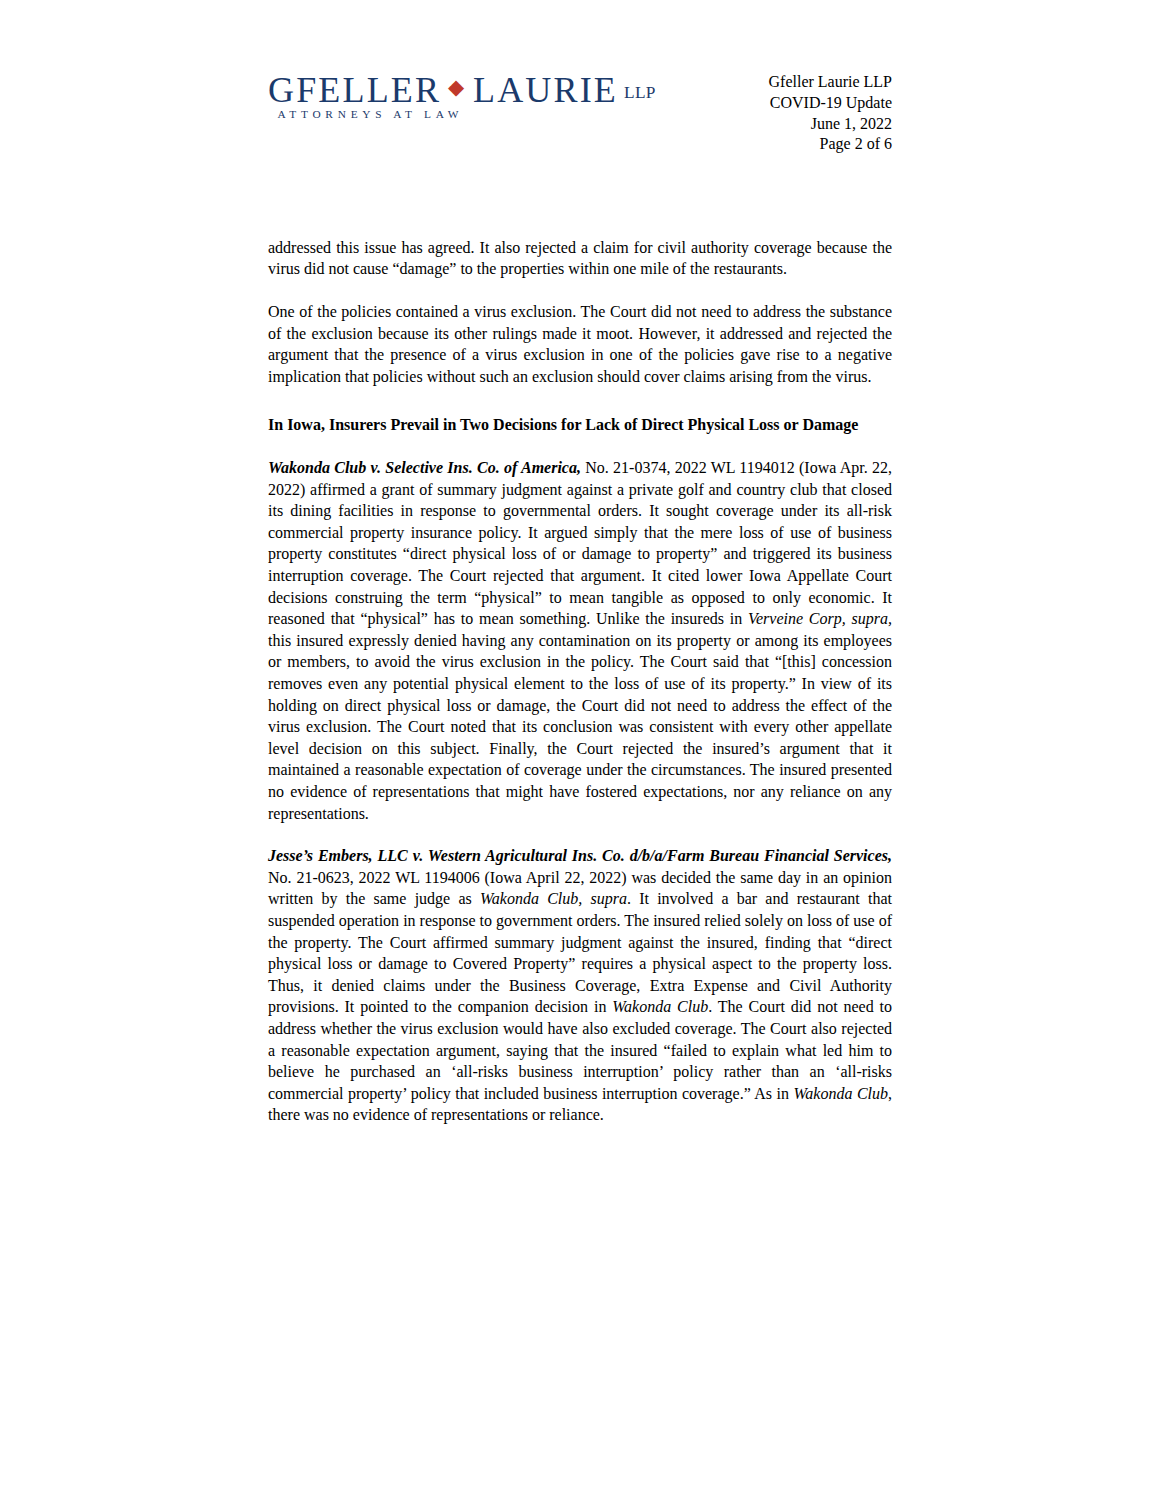GFELLER ◆ LAURIE LLP
Attorneys at Law
Gfeller Laurie LLP
COVID-19 Update
June 1, 2022
Page 2 of 6
addressed this issue has agreed. It also rejected a claim for civil authority coverage because the virus did not cause “damage” to the properties within one mile of the restaurants.
One of the policies contained a virus exclusion. The Court did not need to address the substance of the exclusion because its other rulings made it moot. However, it addressed and rejected the argument that the presence of a virus exclusion in one of the policies gave rise to a negative implication that policies without such an exclusion should cover claims arising from the virus.
In Iowa, Insurers Prevail in Two Decisions for Lack of Direct Physical Loss or Damage
Wakonda Club v. Selective Ins. Co. of America, No. 21-0374, 2022 WL 1194012 (Iowa Apr. 22, 2022) affirmed a grant of summary judgment against a private golf and country club that closed its dining facilities in response to governmental orders. It sought coverage under its all-risk commercial property insurance policy. It argued simply that the mere loss of use of business property constitutes “direct physical loss of or damage to property” and triggered its business interruption coverage. The Court rejected that argument. It cited lower Iowa Appellate Court decisions construing the term “physical” to mean tangible as opposed to only economic. It reasoned that “physical” has to mean something. Unlike the insureds in Verveine Corp, supra, this insured expressly denied having any contamination on its property or among its employees or members, to avoid the virus exclusion in the policy. The Court said that “[this] concession removes even any potential physical element to the loss of use of its property.” In view of its holding on direct physical loss or damage, the Court did not need to address the effect of the virus exclusion. The Court noted that its conclusion was consistent with every other appellate level decision on this subject. Finally, the Court rejected the insured’s argument that it maintained a reasonable expectation of coverage under the circumstances. The insured presented no evidence of representations that might have fostered expectations, nor any reliance on any representations.
Jesse’s Embers, LLC v. Western Agricultural Ins. Co. d/b/a/Farm Bureau Financial Services, No. 21-0623, 2022 WL 1194006 (Iowa April 22, 2022) was decided the same day in an opinion written by the same judge as Wakonda Club, supra. It involved a bar and restaurant that suspended operation in response to government orders. The insured relied solely on loss of use of the property. The Court affirmed summary judgment against the insured, finding that “direct physical loss or damage to Covered Property” requires a physical aspect to the property loss. Thus, it denied claims under the Business Coverage, Extra Expense and Civil Authority provisions. It pointed to the companion decision in Wakonda Club. The Court did not need to address whether the virus exclusion would have also excluded coverage. The Court also rejected a reasonable expectation argument, saying that the insured “failed to explain what led him to believe he purchased an ‘all-risks business interruption’ policy rather than an ‘all-risks commercial property’ policy that included business interruption coverage.” As in Wakonda Club, there was no evidence of representations or reliance.